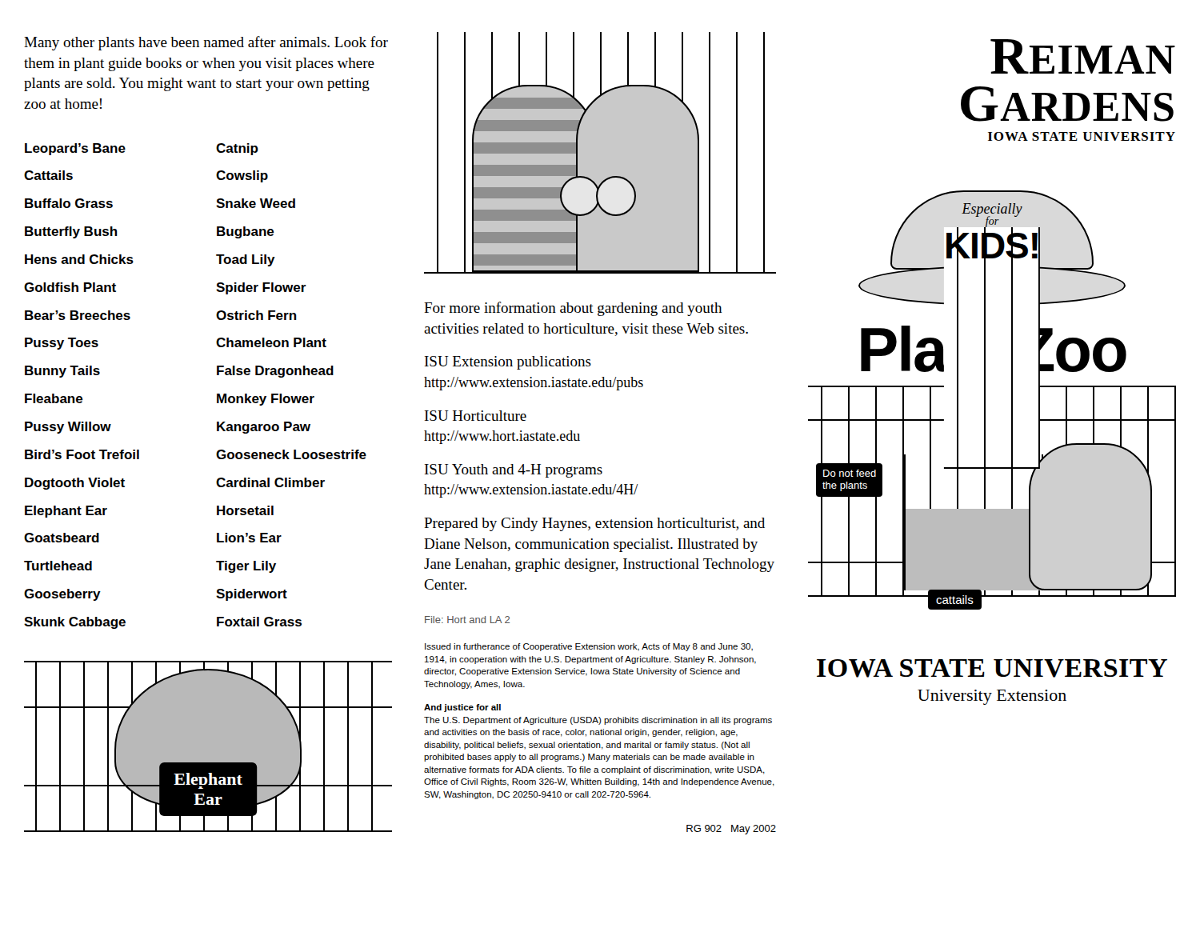Many other plants have been named after animals. Look for them in plant guide books or when you visit places where plants are sold. You might want to start your own petting zoo at home!
Leopard’s Bane
Catnip
Cattails
Cowslip
Buffalo Grass
Snake Weed
Butterfly Bush
Bugbane
Hens and Chicks
Toad Lily
Goldfish Plant
Spider Flower
Bear’s Breeches
Ostrich Fern
Pussy Toes
Chameleon Plant
Bunny Tails
False Dragonhead
Fleabane
Monkey Flower
Pussy Willow
Kangaroo Paw
Bird’s Foot Trefoil
Gooseneck Loosestrife
Dogtooth Violet
Cardinal Climber
Elephant Ear
Horsetail
Goatsbeard
Lion’s Ear
Turtlehead
Tiger Lily
Gooseberry
Spiderwort
Skunk Cabbage
Foxtail Grass
Elephant
Ear
For more information about gardening and youth activities related to horticulture, visit these Web sites.
ISU Extension publications
http://www.extension.iastate.edu/pubs
ISU Horticulture
http://www.hort.iastate.edu
ISU Youth and 4-H programs
http://www.extension.iastate.edu/4H/
Prepared by Cindy Haynes, extension horticulturist, and Diane Nelson, communication specialist. Illustrated by Jane Lenahan, graphic designer, Instructional Technology Center.
File: Hort and LA 2
Issued in furtherance of Cooperative Extension work, Acts of May 8 and June 30, 1914, in cooperation with the U.S. Department of Agriculture. Stanley R. Johnson, director, Cooperative Extension Service, Iowa State University of Science and Technology, Ames, Iowa.
And justice for all
The U.S. Department of Agriculture (USDA) prohibits discrimination in all its programs and activities on the basis of race, color, national origin, gender, religion, age, disability, political beliefs, sexual orientation, and marital or family status. (Not all prohibited bases apply to all programs.) Many materials can be made available in alternative formats for ADA clients. To file a complaint of discrimination, write USDA, Office of Civil Rights, Room 326-W, Whitten Building, 14th and Independence Avenue, SW, Washington, DC 20250-9410 or call 202-720-5964.
RG 902 May 2002
REIMAN GARDENS IOWA STATE UNIVERSITY
Especially for KIDS!
Plant Zoo
Do not feed
the plants
cattails
IOWA STATE UNIVERSITY University Extension